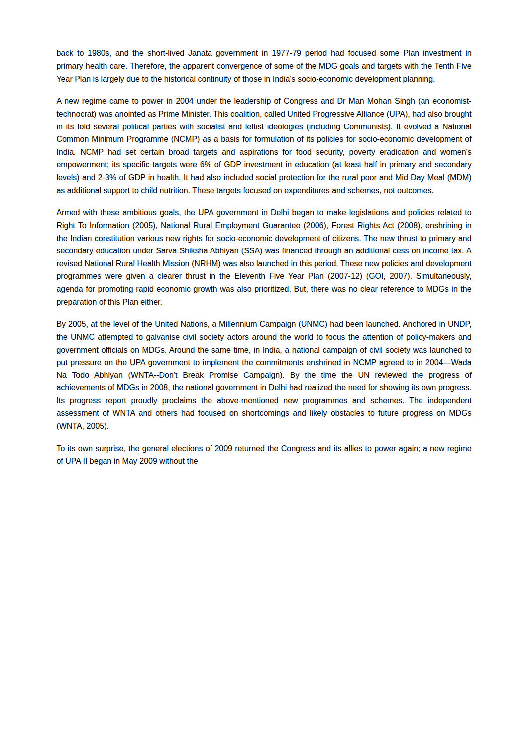back to 1980s, and the short-lived Janata government in 1977-79 period had focused some Plan investment in primary health care. Therefore, the apparent convergence of some of the MDG goals and targets with the Tenth Five Year Plan is largely due to the historical continuity of those in India's socio-economic development planning.
A new regime came to power in 2004 under the leadership of Congress and Dr Man Mohan Singh (an economist-technocrat) was anointed as Prime Minister. This coalition, called United Progressive Alliance (UPA), had also brought in its fold several political parties with socialist and leftist ideologies (including Communists). It evolved a National Common Minimum Programme (NCMP) as a basis for formulation of its policies for socio-economic development of India. NCMP had set certain broad targets and aspirations for food security, poverty eradication and women's empowerment; its specific targets were 6% of GDP investment in education (at least half in primary and secondary levels) and 2-3% of GDP in health. It had also included social protection for the rural poor and Mid Day Meal (MDM) as additional support to child nutrition. These targets focused on expenditures and schemes, not outcomes.
Armed with these ambitious goals, the UPA government in Delhi began to make legislations and policies related to Right To Information (2005), National Rural Employment Guarantee (2006), Forest Rights Act (2008), enshrining in the Indian constitution various new rights for socio-economic development of citizens. The new thrust to primary and secondary education under Sarva Shiksha Abhiyan (SSA) was financed through an additional cess on income tax. A revised National Rural Health Mission (NRHM) was also launched in this period. These new policies and development programmes were given a clearer thrust in the Eleventh Five Year Plan (2007-12) (GOI, 2007). Simultaneously, agenda for promoting rapid economic growth was also prioritized. But, there was no clear reference to MDGs in the preparation of this Plan either.
By 2005, at the level of the United Nations, a Millennium Campaign (UNMC) had been launched. Anchored in UNDP, the UNMC attempted to galvanise civil society actors around the world to focus the attention of policy-makers and government officials on MDGs. Around the same time, in India, a national campaign of civil society was launched to put pressure on the UPA government to implement the commitments enshrined in NCMP agreed to in 2004—Wada Na Todo Abhiyan (WNTA--Don't Break Promise Campaign). By the time the UN reviewed the progress of achievements of MDGs in 2008, the national government in Delhi had realized the need for showing its own progress. Its progress report proudly proclaims the above-mentioned new programmes and schemes. The independent assessment of WNTA and others had focused on shortcomings and likely obstacles to future progress on MDGs (WNTA, 2005).
To its own surprise, the general elections of 2009 returned the Congress and its allies to power again; a new regime of UPA II began in May 2009 without the